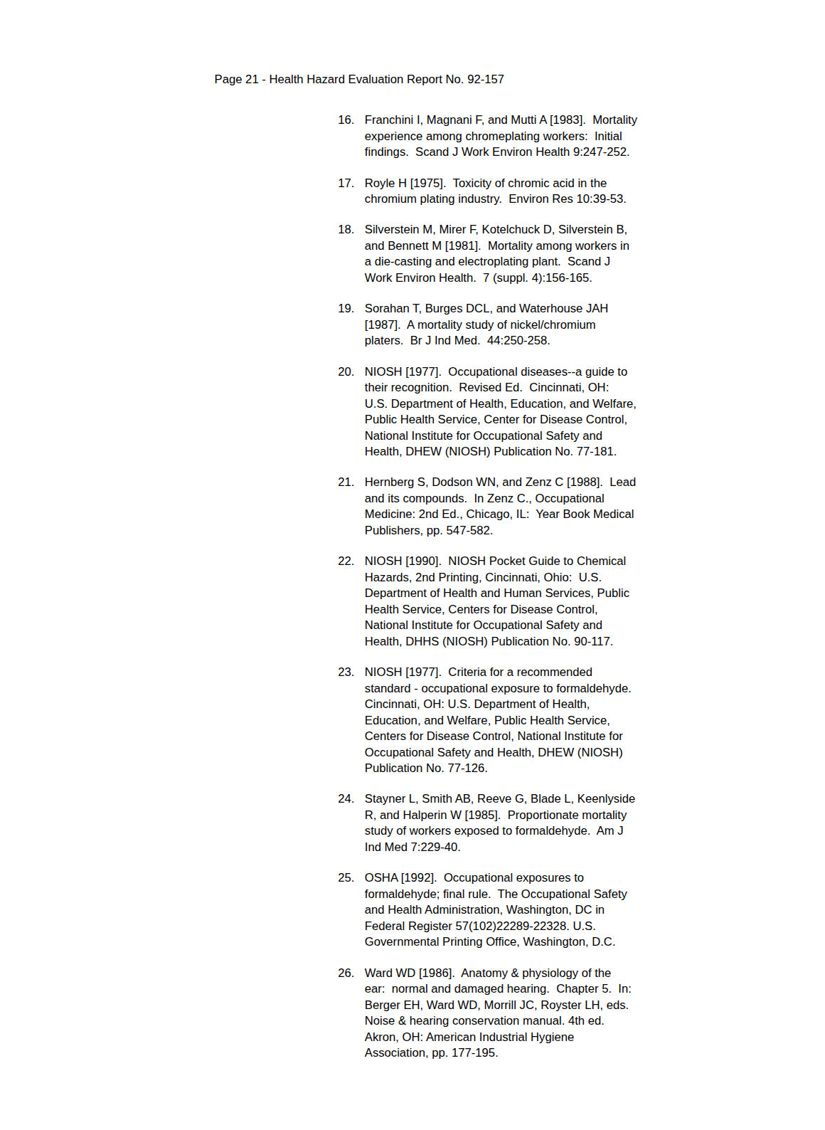Page 21 - Health Hazard Evaluation Report No. 92-157
16. Franchini I, Magnani F, and Mutti A [1983]. Mortality experience among chromeplating workers: Initial findings. Scand J Work Environ Health 9:247-252.
17. Royle H [1975]. Toxicity of chromic acid in the chromium plating industry. Environ Res 10:39-53.
18. Silverstein M, Mirer F, Kotelchuck D, Silverstein B, and Bennett M [1981]. Mortality among workers in a die-casting and electroplating plant. Scand J Work Environ Health. 7 (suppl. 4):156-165.
19. Sorahan T, Burges DCL, and Waterhouse JAH [1987]. A mortality study of nickel/chromium platers. Br J Ind Med. 44:250-258.
20. NIOSH [1977]. Occupational diseases--a guide to their recognition. Revised Ed. Cincinnati, OH: U.S. Department of Health, Education, and Welfare, Public Health Service, Center for Disease Control, National Institute for Occupational Safety and Health, DHEW (NIOSH) Publication No. 77-181.
21. Hernberg S, Dodson WN, and Zenz C [1988]. Lead and its compounds. In Zenz C., Occupational Medicine: 2nd Ed., Chicago, IL: Year Book Medical Publishers, pp. 547-582.
22. NIOSH [1990]. NIOSH Pocket Guide to Chemical Hazards, 2nd Printing, Cincinnati, Ohio: U.S. Department of Health and Human Services, Public Health Service, Centers for Disease Control, National Institute for Occupational Safety and Health, DHHS (NIOSH) Publication No. 90-117.
23. NIOSH [1977]. Criteria for a recommended standard - occupational exposure to formaldehyde. Cincinnati, OH: U.S. Department of Health, Education, and Welfare, Public Health Service, Centers for Disease Control, National Institute for Occupational Safety and Health, DHEW (NIOSH) Publication No. 77-126.
24. Stayner L, Smith AB, Reeve G, Blade L, Keenlyside R, and Halperin W [1985]. Proportionate mortality study of workers exposed to formaldehyde. Am J Ind Med 7:229-40.
25. OSHA [1992]. Occupational exposures to formaldehyde; final rule. The Occupational Safety and Health Administration, Washington, DC in Federal Register 57(102)22289-22328. U.S. Governmental Printing Office, Washington, D.C.
26. Ward WD [1986]. Anatomy & physiology of the ear: normal and damaged hearing. Chapter 5. In: Berger EH, Ward WD, Morrill JC, Royster LH, eds. Noise & hearing conservation manual. 4th ed. Akron, OH: American Industrial Hygiene Association, pp. 177-195.